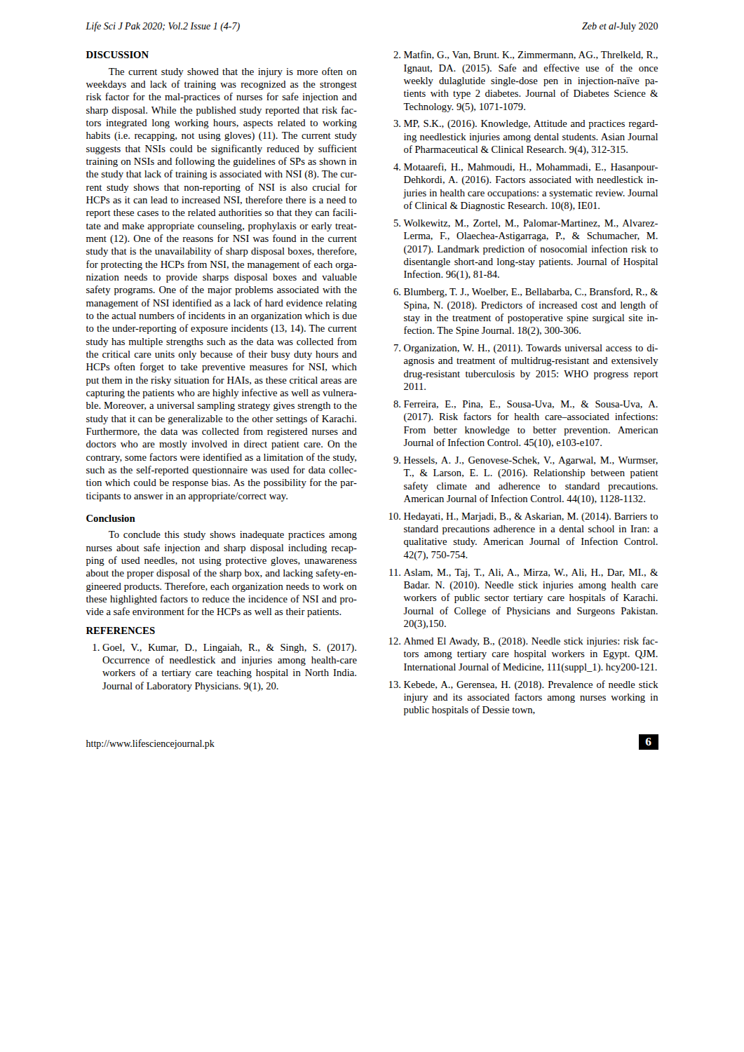Life Sci J Pak 2020; Vol.2 Issue 1 (4-7) Zeb et al-July 2020
Discussion
The current study showed that the injury is more often on weekdays and lack of training was recognized as the strongest risk factor for the mal-practices of nurses for safe injection and sharp disposal. While the published study reported that risk factors integrated long working hours, aspects related to working habits (i.e. recapping, not using gloves) (11). The current study suggests that NSIs could be significantly reduced by sufficient training on NSIs and following the guidelines of SPs as shown in the study that lack of training is associated with NSI (8). The current study shows that non-reporting of NSI is also crucial for HCPs as it can lead to increased NSI, therefore there is a need to report these cases to the related authorities so that they can facilitate and make appropriate counseling, prophylaxis or early treatment (12). One of the reasons for NSI was found in the current study that is the unavailability of sharp disposal boxes, therefore, for protecting the HCPs from NSI, the management of each organization needs to provide sharps disposal boxes and valuable safety programs. One of the major problems associated with the management of NSI identified as a lack of hard evidence relating to the actual numbers of incidents in an organization which is due to the under-reporting of exposure incidents (13, 14). The current study has multiple strengths such as the data was collected from the critical care units only because of their busy duty hours and HCPs often forget to take preventive measures for NSI, which put them in the risky situation for HAIs, as these critical areas are capturing the patients who are highly infective as well as vulnerable. Moreover, a universal sampling strategy gives strength to the study that it can be generalizable to the other settings of Karachi. Furthermore, the data was collected from registered nurses and doctors who are mostly involved in direct patient care. On the contrary, some factors were identified as a limitation of the study, such as the self-reported questionnaire was used for data collection which could be response bias. As the possibility for the participants to answer in an appropriate/correct way.
Conclusion
To conclude this study shows inadequate practices among nurses about safe injection and sharp disposal including recapping of used needles, not using protective gloves, unawareness about the proper disposal of the sharp box, and lacking safety-engineered products. Therefore, each organization needs to work on these highlighted factors to reduce the incidence of NSI and provide a safe environment for the HCPs as well as their patients.
References
Goel, V., Kumar, D., Lingaiah, R., & Singh, S. (2017). Occurrence of needlestick and injuries among health-care workers of a tertiary care teaching hospital in North India. Journal of Laboratory Physicians. 9(1), 20.
Matfin, G., Van, Brunt. K., Zimmermann, AG., Threlkeld, R., Ignaut, DA. (2015). Safe and effective use of the once weekly dulaglutide single-dose pen in injection-naïve patients with type 2 diabetes. Journal of Diabetes Science & Technology. 9(5), 1071-1079.
MP, S.K., (2016). Knowledge, Attitude and practices regarding needlestick injuries among dental students. Asian Journal of Pharmaceutical & Clinical Research. 9(4), 312-315.
Motaarefi, H., Mahmoudi, H., Mohammadi, E., Hasanpour-Dehkordi, A. (2016). Factors associated with needlestick injuries in health care occupations: a systematic review. Journal of Clinical & Diagnostic Research. 10(8), IE01.
Wolkewitz, M., Zortel, M., Palomar-Martinez, M., Alvarez-Lerma, F., Olaechea-Astigarraga, P., & Schumacher, M. (2017). Landmark prediction of nosocomial infection risk to disentangle short-and long-stay patients. Journal of Hospital Infection. 96(1), 81-84.
Blumberg, T. J., Woelber, E., Bellabarba, C., Bransford, R., & Spina, N. (2018). Predictors of increased cost and length of stay in the treatment of postoperative spine surgical site infection. The Spine Journal. 18(2), 300-306.
Organization, W. H., (2011). Towards universal access to diagnosis and treatment of multidrug-resistant and extensively drug-resistant tuberculosis by 2015: WHO progress report 2011.
Ferreira, E., Pina, E., Sousa-Uva, M., & Sousa-Uva, A. (2017). Risk factors for health care–associated infections: From better knowledge to better prevention. American Journal of Infection Control. 45(10), e103-e107.
Hessels, A. J., Genovese-Schek, V., Agarwal, M., Wurmser, T., & Larson, E. L. (2016). Relationship between patient safety climate and adherence to standard precautions. American Journal of Infection Control. 44(10), 1128-1132.
Hedayati, H., Marjadi, B., & Askarian, M. (2014). Barriers to standard precautions adherence in a dental school in Iran: a qualitative study. American Journal of Infection Control. 42(7), 750-754.
Aslam, M., Taj, T., Ali, A., Mirza, W., Ali, H., Dar, MI., & Badar. N. (2010). Needle stick injuries among health care workers of public sector tertiary care hospitals of Karachi. Journal of College of Physicians and Surgeons Pakistan. 20(3),150.
Ahmed El Awady, B., (2018). Needle stick injuries: risk factors among tertiary care hospital workers in Egypt. QJM. International Journal of Medicine, 111(suppl_1). hcy200-121.
Kebede, A., Gerensea, H. (2018). Prevalence of needle stick injury and its associated factors among nurses working in public hospitals of Dessie town,
http://www.lifesciencejournal.pk 6